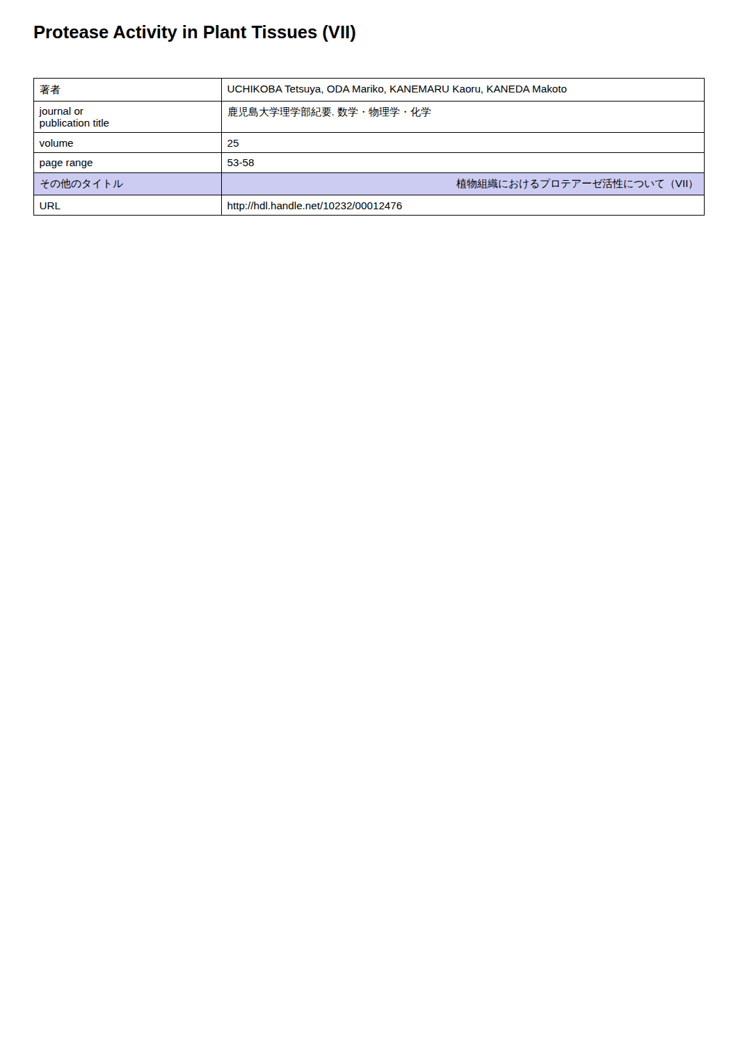Protease Activity in Plant Tissues (VII)
| 著者 | UCHIKOBA Tetsuya, ODA Mariko, KANEMARU Kaoru, KANEDA Makoto |
| journal or publication title | 鹿児島大学理学部紀要. 数学・物理学・化学 |
| volume | 25 |
| page range | 53-58 |
| その他のタイトル | 植物組織におけるプロテアーゼ活性について（VII） |
| URL | http://hdl.handle.net/10232/00012476 |